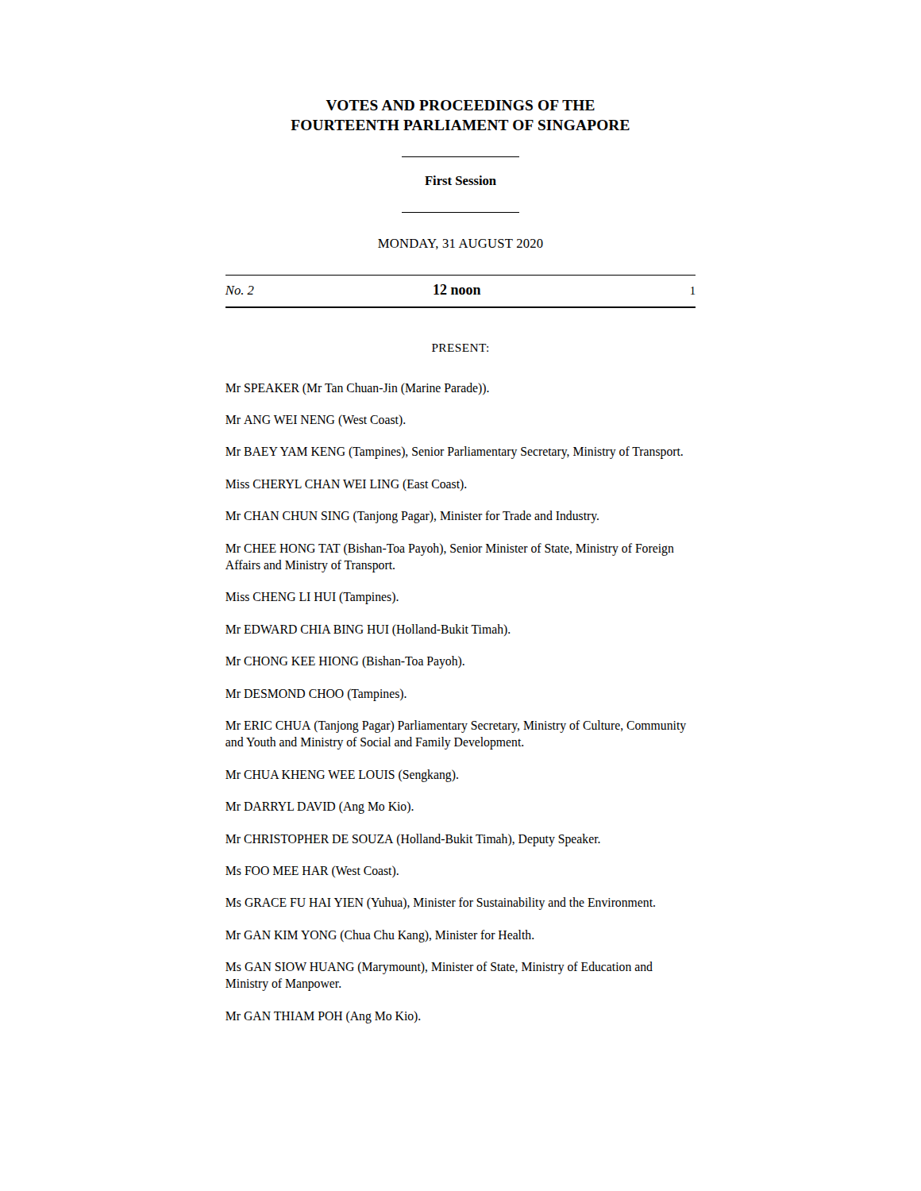VOTES AND PROCEEDINGS OF THE
FOURTEENTH PARLIAMENT OF SINGAPORE
First Session
MONDAY, 31 AUGUST 2020
No. 2 12 noon 1
PRESENT:
Mr SPEAKER (Mr Tan Chuan-Jin (Marine Parade)).
Mr ANG WEI NENG (West Coast).
Mr BAEY YAM KENG (Tampines), Senior Parliamentary Secretary, Ministry of Transport.
Miss CHERYL CHAN WEI LING (East Coast).
Mr CHAN CHUN SING (Tanjong Pagar), Minister for Trade and Industry.
Mr CHEE HONG TAT (Bishan-Toa Payoh), Senior Minister of State, Ministry of Foreign Affairs and Ministry of Transport.
Miss CHENG LI HUI (Tampines).
Mr EDWARD CHIA BING HUI (Holland-Bukit Timah).
Mr CHONG KEE HIONG (Bishan-Toa Payoh).
Mr DESMOND CHOO (Tampines).
Mr ERIC CHUA (Tanjong Pagar) Parliamentary Secretary, Ministry of Culture, Community and Youth and Ministry of Social and Family Development.
Mr CHUA KHENG WEE LOUIS (Sengkang).
Mr DARRYL DAVID (Ang Mo Kio).
Mr CHRISTOPHER DE SOUZA (Holland-Bukit Timah), Deputy Speaker.
Ms FOO MEE HAR (West Coast).
Ms GRACE FU HAI YIEN (Yuhua), Minister for Sustainability and the Environment.
Mr GAN KIM YONG (Chua Chu Kang), Minister for Health.
Ms GAN SIOW HUANG (Marymount), Minister of State, Ministry of Education and Ministry of Manpower.
Mr GAN THIAM POH (Ang Mo Kio).